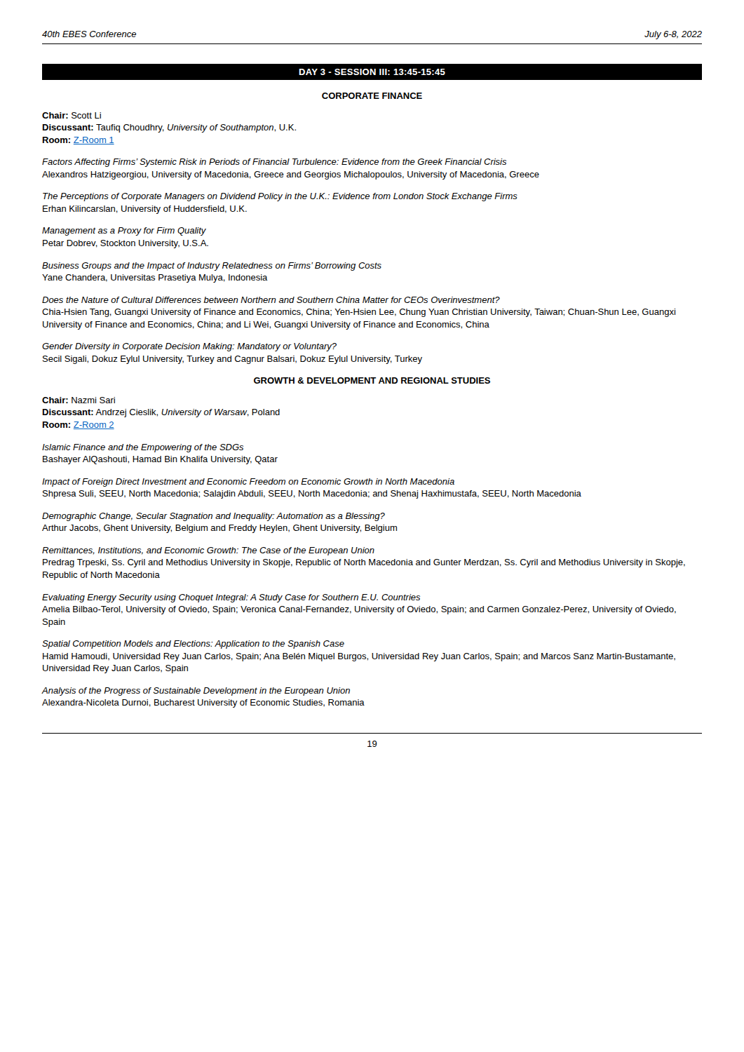40th EBES Conference July 6-8, 2022
DAY 3 - SESSION III: 13:45-15:45
CORPORATE FINANCE
Chair: Scott Li
Discussant: Taufiq Choudhry, University of Southampton, U.K.
Room: Z-Room 1
Factors Affecting Firms’ Systemic Risk in Periods of Financial Turbulence: Evidence from the Greek Financial Crisis
Alexandros Hatzigeorgiou, University of Macedonia, Greece and Georgios Michalopoulos, University of Macedonia, Greece
The Perceptions of Corporate Managers on Dividend Policy in the U.K.: Evidence from London Stock Exchange Firms
Erhan Kilincarslan, University of Huddersfield, U.K.
Management as a Proxy for Firm Quality
Petar Dobrev, Stockton University, U.S.A.
Business Groups and the Impact of Industry Relatedness on Firms’ Borrowing Costs
Yane Chandera, Universitas Prasetiya Mulya, Indonesia
Does the Nature of Cultural Differences between Northern and Southern China Matter for CEOs Overinvestment?
Chia-Hsien Tang, Guangxi University of Finance and Economics, China; Yen-Hsien Lee, Chung Yuan Christian University, Taiwan; Chuan-Shun Lee, Guangxi University of Finance and Economics, China; and Li Wei, Guangxi University of Finance and Economics, China
Gender Diversity in Corporate Decision Making: Mandatory or Voluntary?
Secil Sigali, Dokuz Eylul University, Turkey and Cagnur Balsari, Dokuz Eylul University, Turkey
GROWTH & DEVELOPMENT AND REGIONAL STUDIES
Chair: Nazmi Sari
Discussant: Andrzej Cieslik, University of Warsaw, Poland
Room: Z-Room 2
Islamic Finance and the Empowering of the SDGs
Bashayer AlQashouti, Hamad Bin Khalifa University, Qatar
Impact of Foreign Direct Investment and Economic Freedom on Economic Growth in North Macedonia
Shpresa Suli, SEEU, North Macedonia; Salajdin Abduli, SEEU, North Macedonia; and Shenaj Haxhimustafa, SEEU, North Macedonia
Demographic Change, Secular Stagnation and Inequality: Automation as a Blessing?
Arthur Jacobs, Ghent University, Belgium and Freddy Heylen, Ghent University, Belgium
Remittances, Institutions, and Economic Growth: The Case of the European Union
Predrag Trpeski, Ss. Cyril and Methodius University in Skopje, Republic of North Macedonia and Gunter Merdzan, Ss. Cyril and Methodius University in Skopje, Republic of North Macedonia
Evaluating Energy Security using Choquet Integral: A Study Case for Southern E.U. Countries
Amelia Bilbao-Terol, University of Oviedo, Spain; Veronica Canal-Fernandez, University of Oviedo, Spain; and Carmen Gonzalez-Perez, University of Oviedo, Spain
Spatial Competition Models and Elections: Application to the Spanish Case
Hamid Hamoudi, Universidad Rey Juan Carlos, Spain; Ana Belén Miquel Burgos, Universidad Rey Juan Carlos, Spain; and Marcos Sanz Martin-Bustamante, Universidad Rey Juan Carlos, Spain
Analysis of the Progress of Sustainable Development in the European Union
Alexandra-Nicoleta Durnoi, Bucharest University of Economic Studies, Romania
19